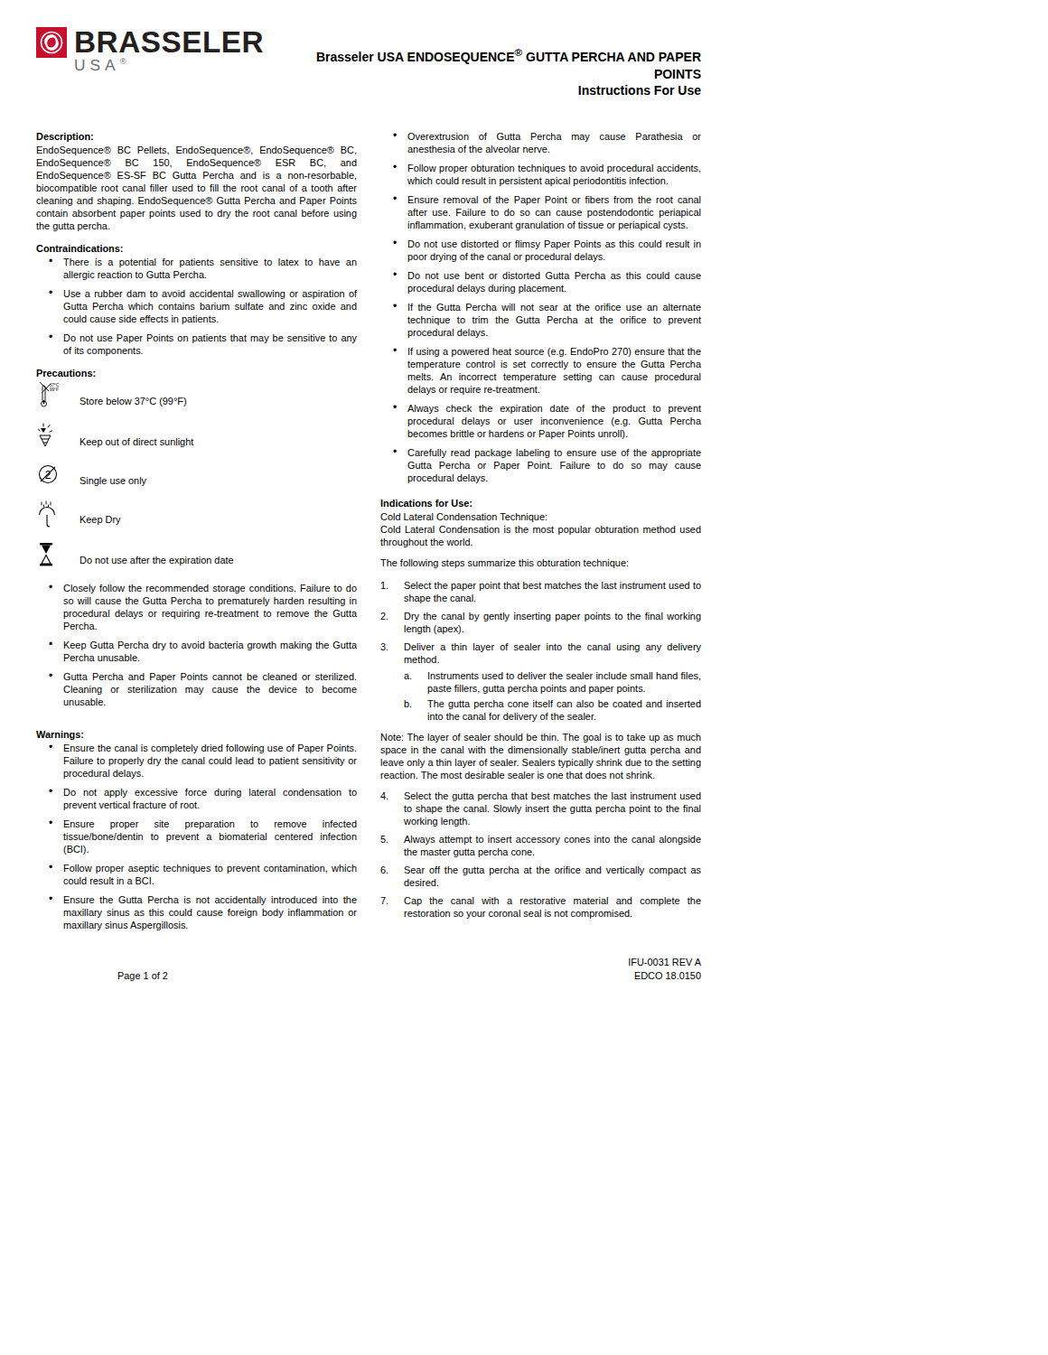BRASSELER USA®
Brasseler USA ENDOSEQUENCE® GUTTA PERCHA AND PAPER POINTS
Instructions For Use
Description:
EndoSequence® BC Pellets, EndoSequence®, EndoSequence® BC, EndoSequence® BC 150, EndoSequence® ESR BC, and EndoSequence® ES-SF BC Gutta Percha and is a non-resorbable, biocompatible root canal filler used to fill the root canal of a tooth after cleaning and shaping. EndoSequence® Gutta Percha and Paper Points contain absorbent paper points used to dry the root canal before using the gutta percha.
Contraindications:
There is a potential for patients sensitive to latex to have an allergic reaction to Gutta Percha.
Use a rubber dam to avoid accidental swallowing or aspiration of Gutta Percha which contains barium sulfate and zinc oxide and could cause side effects in patients.
Do not use Paper Points on patients that may be sensitive to any of its components.
Precautions:
37°C 99°F
Store below 37°C (99°F)
Keep out of direct sunlight
2
Single use only
Keep Dry
Do not use after the expiration date
Closely follow the recommended storage conditions. Failure to do so will cause the Gutta Percha to prematurely harden resulting in procedural delays or requiring re-treatment to remove the Gutta Percha.
Keep Gutta Percha dry to avoid bacteria growth making the Gutta Percha unusable.
Gutta Percha and Paper Points cannot be cleaned or sterilized. Cleaning or sterilization may cause the device to become unusable.
Warnings:
Ensure the canal is completely dried following use of Paper Points. Failure to properly dry the canal could lead to patient sensitivity or procedural delays.
Do not apply excessive force during lateral condensation to prevent vertical fracture of root.
Ensure proper site preparation to remove infected tissue/bone/dentin to prevent a biomaterial centered infection (BCI).
Follow proper aseptic techniques to prevent contamination, which could result in a BCI.
Ensure the Gutta Percha is not accidentally introduced into the maxillary sinus as this could cause foreign body inflammation or maxillary sinus Aspergillosis.
Overextrusion of Gutta Percha may cause Parathesia or anesthesia of the alveolar nerve.
Follow proper obturation techniques to avoid procedural accidents, which could result in persistent apical periodontitis infection.
Ensure removal of the Paper Point or fibers from the root canal after use. Failure to do so can cause postendodontic periapical inflammation, exuberant granulation of tissue or periapical cysts.
Do not use distorted or flimsy Paper Points as this could result in poor drying of the canal or procedural delays.
Do not use bent or distorted Gutta Percha as this could cause procedural delays during placement.
If the Gutta Percha will not sear at the orifice use an alternate technique to trim the Gutta Percha at the orifice to prevent procedural delays.
If using a powered heat source (e.g. EndoPro 270) ensure that the temperature control is set correctly to ensure the Gutta Percha melts. An incorrect temperature setting can cause procedural delays or require re-treatment.
Always check the expiration date of the product to prevent procedural delays or user inconvenience (e.g. Gutta Percha becomes brittle or hardens or Paper Points unroll).
Carefully read package labeling to ensure use of the appropriate Gutta Percha or Paper Point. Failure to do so may cause procedural delays.
Indications for Use:
Cold Lateral Condensation Technique:
Cold Lateral Condensation is the most popular obturation method used throughout the world.
The following steps summarize this obturation technique:
Select the paper point that best matches the last instrument used to shape the canal.
Dry the canal by gently inserting paper points to the final working length (apex).
Deliver a thin layer of sealer into the canal using any delivery method.
Instruments used to deliver the sealer include small hand files, paste fillers, gutta percha points and paper points.
The gutta percha cone itself can also be coated and inserted into the canal for delivery of the sealer.
Note: The layer of sealer should be thin. The goal is to take up as much space in the canal with the dimensionally stable/inert gutta percha and leave only a thin layer of sealer. Sealers typically shrink due to the setting reaction. The most desirable sealer is one that does not shrink.
Select the gutta percha that best matches the last instrument used to shape the canal. Slowly insert the gutta percha point to the final working length.
Always attempt to insert accessory cones into the canal alongside the master gutta percha cone.
Sear off the gutta percha at the orifice and vertically compact as desired.
Cap the canal with a restorative material and complete the restoration so your coronal seal is not compromised.
Page 1 of 2
IFU-0031 REV A
EDCO 18.0150